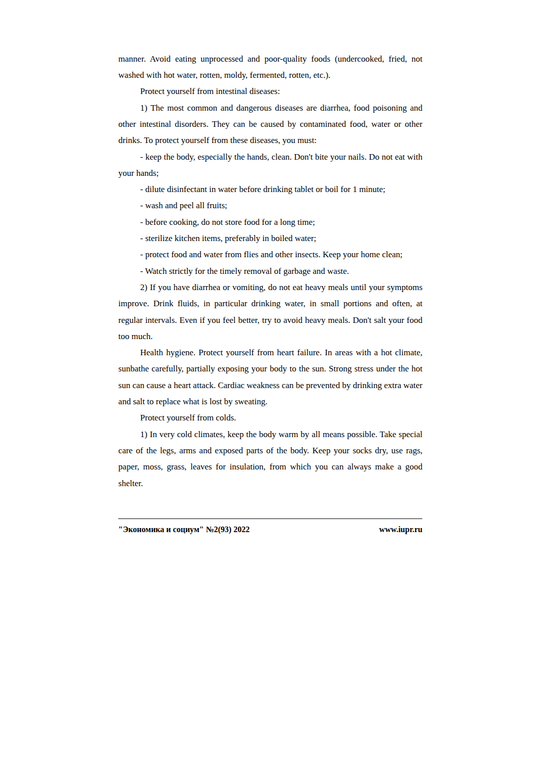manner. Avoid eating unprocessed and poor-quality foods (undercooked, fried, not washed with hot water, rotten, moldy, fermented, rotten, etc.).
Protect yourself from intestinal diseases:
1) The most common and dangerous diseases are diarrhea, food poisoning and other intestinal disorders. They can be caused by contaminated food, water or other drinks. To protect yourself from these diseases, you must:
- keep the body, especially the hands, clean. Don't bite your nails. Do not eat with your hands;
- dilute disinfectant in water before drinking tablet or boil for 1 minute;
- wash and peel all fruits;
- before cooking, do not store food for a long time;
- sterilize kitchen items, preferably in boiled water;
- protect food and water from flies and other insects. Keep your home clean;
- Watch strictly for the timely removal of garbage and waste.
2) If you have diarrhea or vomiting, do not eat heavy meals until your symptoms improve. Drink fluids, in particular drinking water, in small portions and often, at regular intervals. Even if you feel better, try to avoid heavy meals. Don't salt your food too much.
Health hygiene. Protect yourself from heart failure. In areas with a hot climate, sunbathe carefully, partially exposing your body to the sun. Strong stress under the hot sun can cause a heart attack. Cardiac weakness can be prevented by drinking extra water and salt to replace what is lost by sweating.
Protect yourself from colds.
1) In very cold climates, keep the body warm by all means possible. Take special care of the legs, arms and exposed parts of the body. Keep your socks dry, use rags, paper, moss, grass, leaves for insulation, from which you can always make a good shelter.
"Экономика и социум" №2(93) 2022
www.iupr.ru